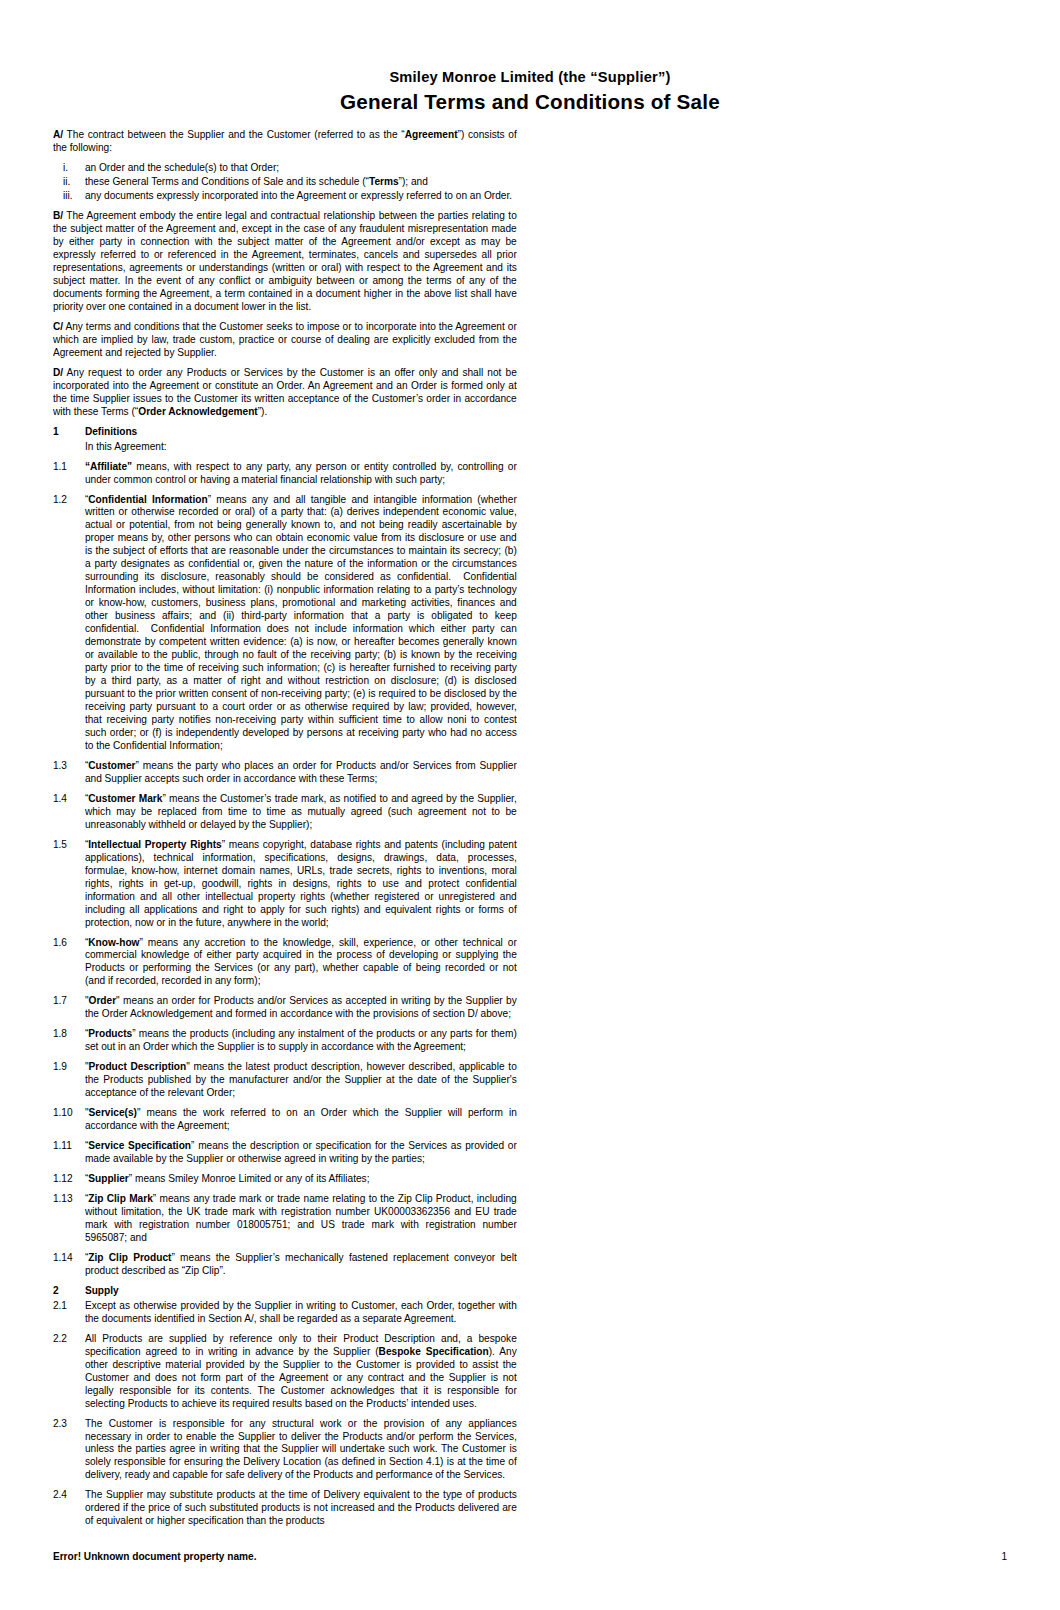Smiley Monroe Limited (the “Supplier”)
General Terms and Conditions of Sale
A/ The contract between the Supplier and the Customer (referred to as the “Agreement”) consists of the following:
i. an Order and the schedule(s) to that Order;
ii. these General Terms and Conditions of Sale and its schedule (“Terms”); and
iii. any documents expressly incorporated into the Agreement or expressly referred to on an Order.
B/ The Agreement embody the entire legal and contractual relationship between the parties relating to the subject matter of the Agreement and, except in the case of any fraudulent misrepresentation made by either party in connection with the subject matter of the Agreement and/or except as may be expressly referred to or referenced in the Agreement, terminates, cancels and supersedes all prior representations, agreements or understandings (written or oral) with respect to the Agreement and its subject matter. In the event of any conflict or ambiguity between or among the terms of any of the documents forming the Agreement, a term contained in a document higher in the above list shall have priority over one contained in a document lower in the list.
C/ Any terms and conditions that the Customer seeks to impose or to incorporate into the Agreement or which are implied by law, trade custom, practice or course of dealing are explicitly excluded from the Agreement and rejected by Supplier.
D/ Any request to order any Products or Services by the Customer is an offer only and shall not be incorporated into the Agreement or constitute an Order. An Agreement and an Order is formed only at the time Supplier issues to the Customer its written acceptance of the Customer’s order in accordance with these Terms (“Order Acknowledgement”).
1 Definitions
In this Agreement:
1.1“Affiliate” means, with respect to any party, any person or entity controlled by, controlling or under common control or having a material financial relationship with such party;
1.2“Confidential Information” means any and all tangible and intangible information (whether written or otherwise recorded or oral) of a party that: (a) derives independent economic value, actual or potential, from not being generally known to, and not being readily ascertainable by proper means by, other persons who can obtain economic value from its disclosure or use and is the subject of efforts that are reasonable under the circumstances to maintain its secrecy; (b) a party designates as confidential or, given the nature of the information or the circumstances surrounding its disclosure, reasonably should be considered as confidential. Confidential Information includes, without limitation: (i) nonpublic information relating to a party’s technology or know-how, customers, business plans, promotional and marketing activities, finances and other business affairs; and (ii) third-party information that a party is obligated to keep confidential. Confidential Information does not include information which either party can demonstrate by competent written evidence: (a) is now, or hereafter becomes generally known or available to the public, through no fault of the receiving party; (b) is known by the receiving party prior to the time of receiving such information; (c) is hereafter furnished to receiving party by a third party, as a matter of right and without restriction on disclosure; (d) is disclosed pursuant to the prior written consent of non-receiving party; (e) is required to be disclosed by the receiving party pursuant to a court order or as otherwise required by law; provided, however, that receiving party notifies non-receiving party within sufficient time to allow noni to contest such order; or (f) is independently developed by persons at receiving party who had no access to the Confidential Information;
1.3“Customer” means the party who places an order for Products and/or Services from Supplier and Supplier accepts such order in accordance with these Terms;
1.4“Customer Mark” means the Customer’s trade mark, as notified to and agreed by the Supplier, which may be replaced from time to time as mutually agreed (such agreement not to be unreasonably withheld or delayed by the Supplier);
1.5“Intellectual Property Rights” means copyright, database rights and patents (including patent applications), technical information, specifications, designs, drawings, data, processes, formulae, know-how, internet domain names, URLs, trade secrets, rights to inventions, moral rights, rights in get-up, goodwill, rights in designs, rights to use and protect confidential information and all other intellectual property rights (whether registered or unregistered and including all applications and right to apply for such rights) and equivalent rights or forms of protection, now or in the future, anywhere in the world;
1.6“Know-how” means any accretion to the knowledge, skill, experience, or other technical or commercial knowledge of either party acquired in the process of developing or supplying the Products or performing the Services (or any part), whether capable of being recorded or not (and if recorded, recorded in any form);
1.7"Order" means an order for Products and/or Services as accepted in writing by the Supplier by the Order Acknowledgement and formed in accordance with the provisions of section D/ above;
1.8“Products” means the products (including any instalment of the products or any parts for them) set out in an Order which the Supplier is to supply in accordance with the Agreement;
1.9"Product Description" means the latest product description, however described, applicable to the Products published by the manufacturer and/or the Supplier at the date of the Supplier's acceptance of the relevant Order;
1.10"Service(s)" means the work referred to on an Order which the Supplier will perform in accordance with the Agreement;
1.11“Service Specification” means the description or specification for the Services as provided or made available by the Supplier or otherwise agreed in writing by the parties;
1.12“Supplier” means Smiley Monroe Limited or any of its Affiliates;
1.13“Zip Clip Mark” means any trade mark or trade name relating to the Zip Clip Product, including without limitation, the UK trade mark with registration number UK00003362356 and EU trade mark with registration number 018005751; and US trade mark with registration number 5965087; and
1.14“Zip Clip Product” means the Supplier’s mechanically fastened replacement conveyor belt product described as “Zip Clip”.
2 Supply
2.1 Except as otherwise provided by the Supplier in writing to Customer, each Order, together with the documents identified in Section A/, shall be regarded as a separate Agreement.
2.2 All Products are supplied by reference only to their Product Description and, a bespoke specification agreed to in writing in advance by the Supplier (Bespoke Specification). Any other descriptive material provided by the Supplier to the Customer is provided to assist the Customer and does not form part of the Agreement or any contract and the Supplier is not legally responsible for its contents. The Customer acknowledges that it is responsible for selecting Products to achieve its required results based on the Products’ intended uses.
2.3 The Customer is responsible for any structural work or the provision of any appliances necessary in order to enable the Supplier to deliver the Products and/or perform the Services, unless the parties agree in writing that the Supplier will undertake such work. The Customer is solely responsible for ensuring the Delivery Location (as defined in Section 4.1) is at the time of delivery, ready and capable for safe delivery of the Products and performance of the Services.
2.4 The Supplier may substitute products at the time of Delivery equivalent to the type of products ordered if the price of such substituted products is not increased and the Products delivered are of equivalent or higher specification than the products
Error! Unknown document property name. 1